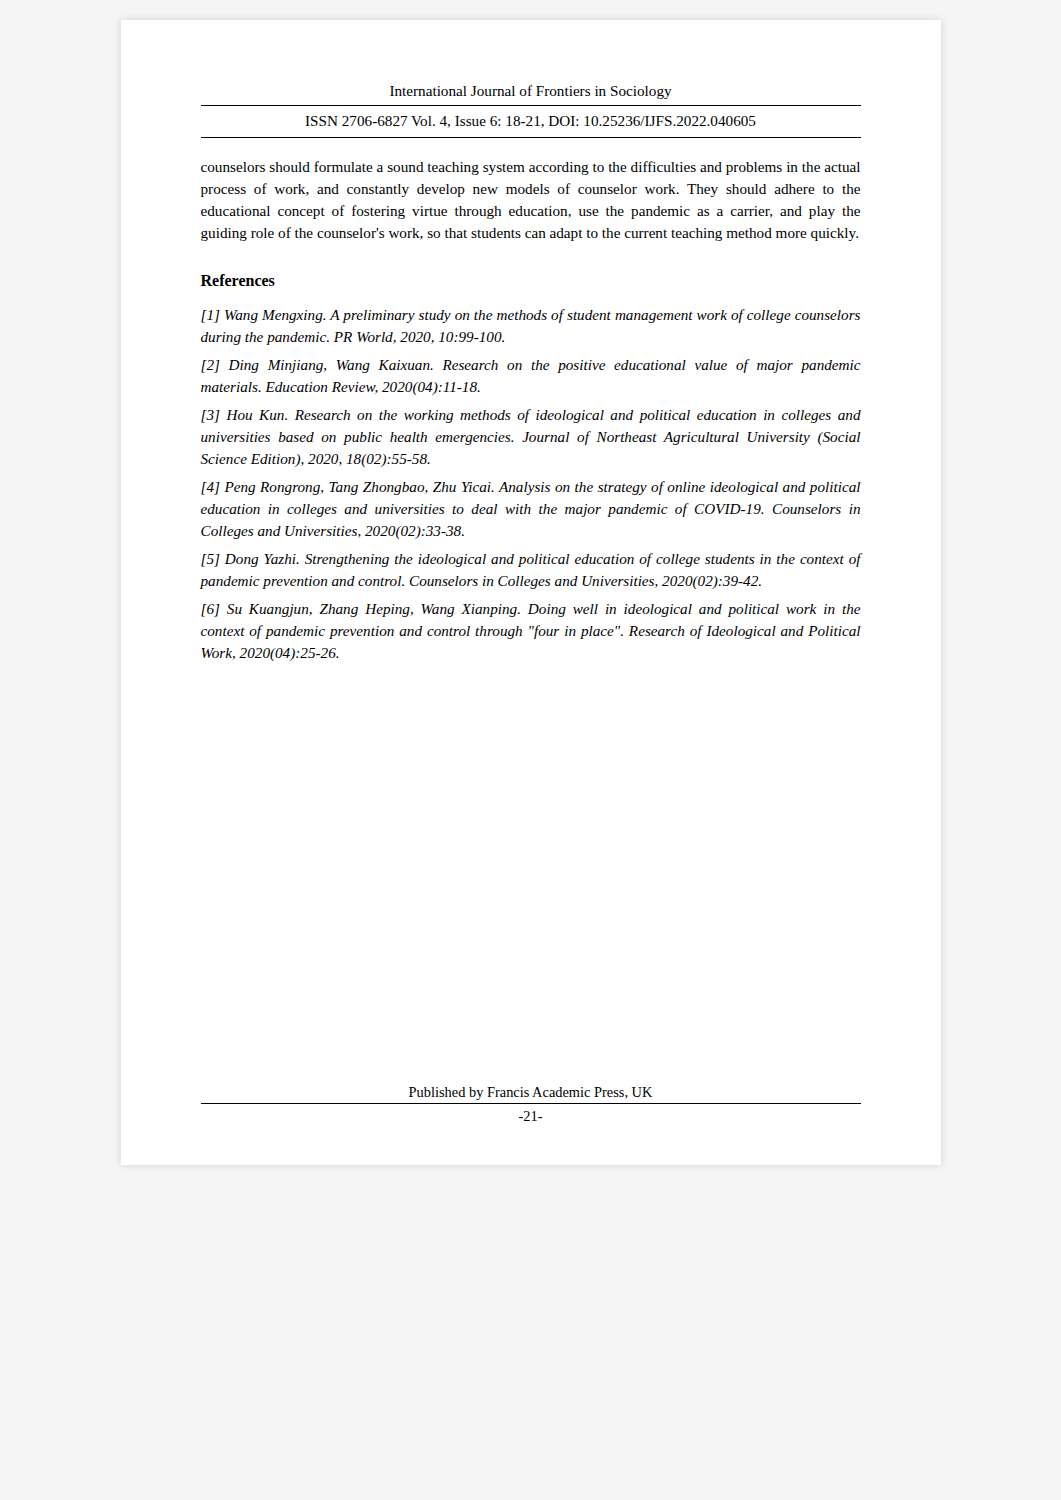International Journal of Frontiers in Sociology
ISSN 2706-6827 Vol. 4, Issue 6: 18-21, DOI: 10.25236/IJFS.2022.040605
counselors should formulate a sound teaching system according to the difficulties and problems in the actual process of work, and constantly develop new models of counselor work. They should adhere to the educational concept of fostering virtue through education, use the pandemic as a carrier, and play the guiding role of the counselor's work, so that students can adapt to the current teaching method more quickly.
References
[1] Wang Mengxing. A preliminary study on the methods of student management work of college counselors during the pandemic. PR World, 2020, 10:99-100.
[2] Ding Minjiang, Wang Kaixuan. Research on the positive educational value of major pandemic materials. Education Review, 2020(04):11-18.
[3] Hou Kun. Research on the working methods of ideological and political education in colleges and universities based on public health emergencies. Journal of Northeast Agricultural University (Social Science Edition), 2020, 18(02):55-58.
[4] Peng Rongrong, Tang Zhongbao, Zhu Yicai. Analysis on the strategy of online ideological and political education in colleges and universities to deal with the major pandemic of COVID-19. Counselors in Colleges and Universities, 2020(02):33-38.
[5] Dong Yazhi. Strengthening the ideological and political education of college students in the context of pandemic prevention and control. Counselors in Colleges and Universities, 2020(02):39-42.
[6] Su Kuangjun, Zhang Heping, Wang Xianping. Doing well in ideological and political work in the context of pandemic prevention and control through "four in place". Research of Ideological and Political Work, 2020(04):25-26.
Published by Francis Academic Press, UK
-21-